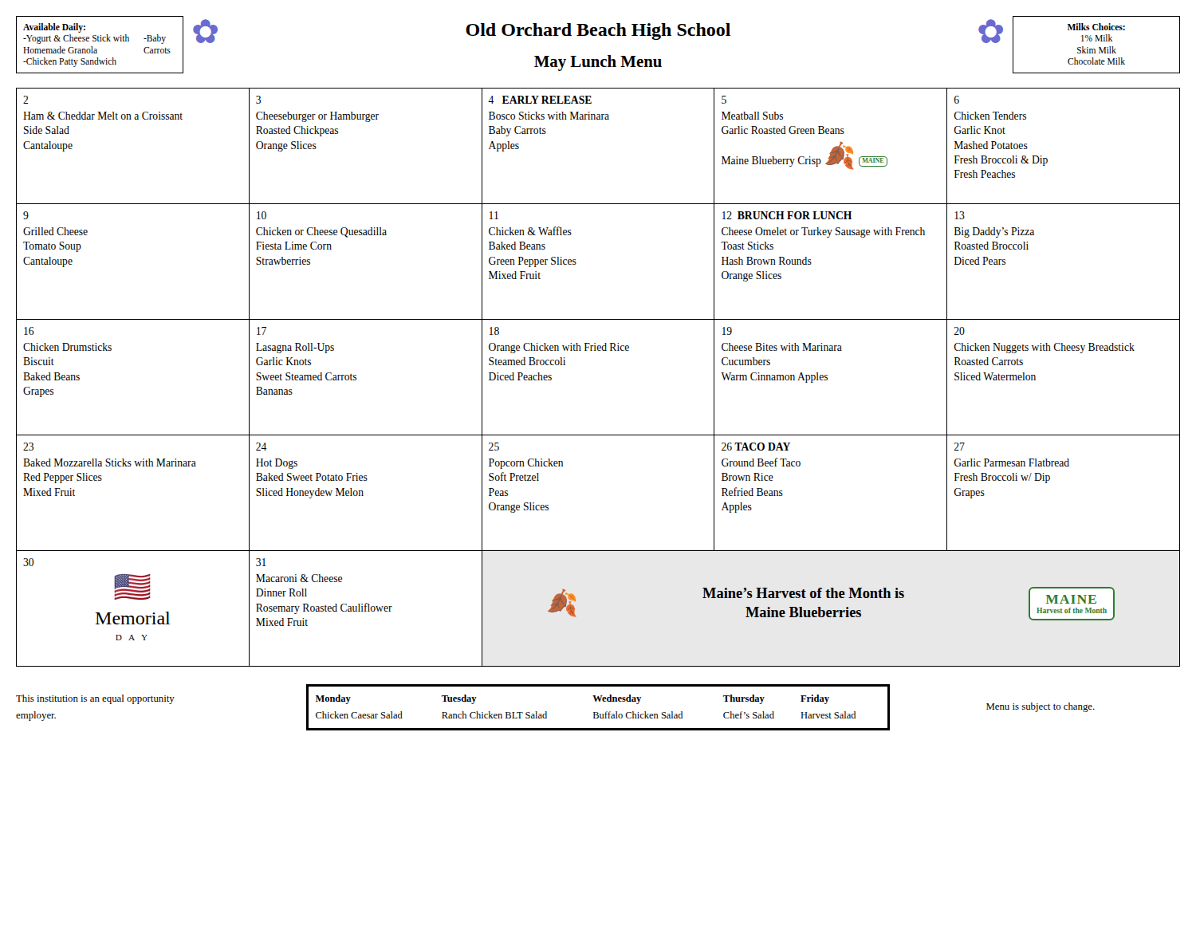Available Daily:
-Yogurt & Cheese Stick with Homemade Granola -Baby Carrots
-Chicken Patty Sandwich
✿
Old Orchard Beach High School
May Lunch Menu
✿
Milks Choices:
1% Milk
Skim Milk
Chocolate Milk
| 2 Ham & Cheddar Melt on a Croissant Side Salad Cantaloupe | 3 Cheeseburger or Hamburger Roasted Chickpeas Orange Slices | 4 EARLY RELEASE Bosco Sticks with Marinara Baby Carrots Apples | 5 Meatball Subs Garlic Roasted Green Beans Maine Blueberry Crisp 🍂 MAINE | 6 Chicken Tenders Garlic Knot Mashed Potatoes Fresh Broccoli & Dip Fresh Peaches |
| 9 Grilled Cheese Tomato Soup Cantaloupe | 10 Chicken or Cheese Quesadilla Fiesta Lime Corn Strawberries | 11 Chicken & Waffles Baked Beans Green Pepper Slices Mixed Fruit | 12 BRUNCH FOR LUNCH Cheese Omelet or Turkey Sausage with French Toast Sticks Hash Brown Rounds Orange Slices | 13 Big Daddy’s Pizza Roasted Broccoli Diced Pears |
| 16 Chicken Drumsticks Biscuit Baked Beans Grapes | 17 Lasagna Roll-Ups Garlic Knots Sweet Steamed Carrots Bananas | 18 Orange Chicken with Fried Rice Steamed Broccoli Diced Peaches | 19 Cheese Bites with Marinara Cucumbers Warm Cinnamon Apples | 20 Chicken Nuggets with Cheesy Breadstick Roasted Carrots Sliced Watermelon |
| 23 Baked Mozzarella Sticks with Marinara Red Pepper Slices Mixed Fruit | 24 Hot Dogs Baked Sweet Potato Fries Sliced Honeydew Melon | 25 Popcorn Chicken Soft Pretzel Peas Orange Slices | 26 TACO DAY Ground Beef Taco Brown Rice Refried Beans Apples | 27 Garlic Parmesan Flatbread Fresh Broccoli w/ Dip Grapes |
| 30 🇺🇸 Memorial D A Y | 31 Macaroni & Cheese Dinner Roll Rosemary Roasted Cauliflower Mixed Fruit | 🍂 Maine’s Harvest of the Month is Maine Blueberries MAINE Harvest of the Month |
This institution is an equal opportunity
employer.
| Monday | Tuesday | Wednesday | Thursday | Friday |
| --- | --- | --- | --- | --- |
| Chicken Caesar Salad | Ranch Chicken BLT Salad | Buffalo Chicken Salad | Chef’s Salad | Harvest Salad |
Menu is subject to change.